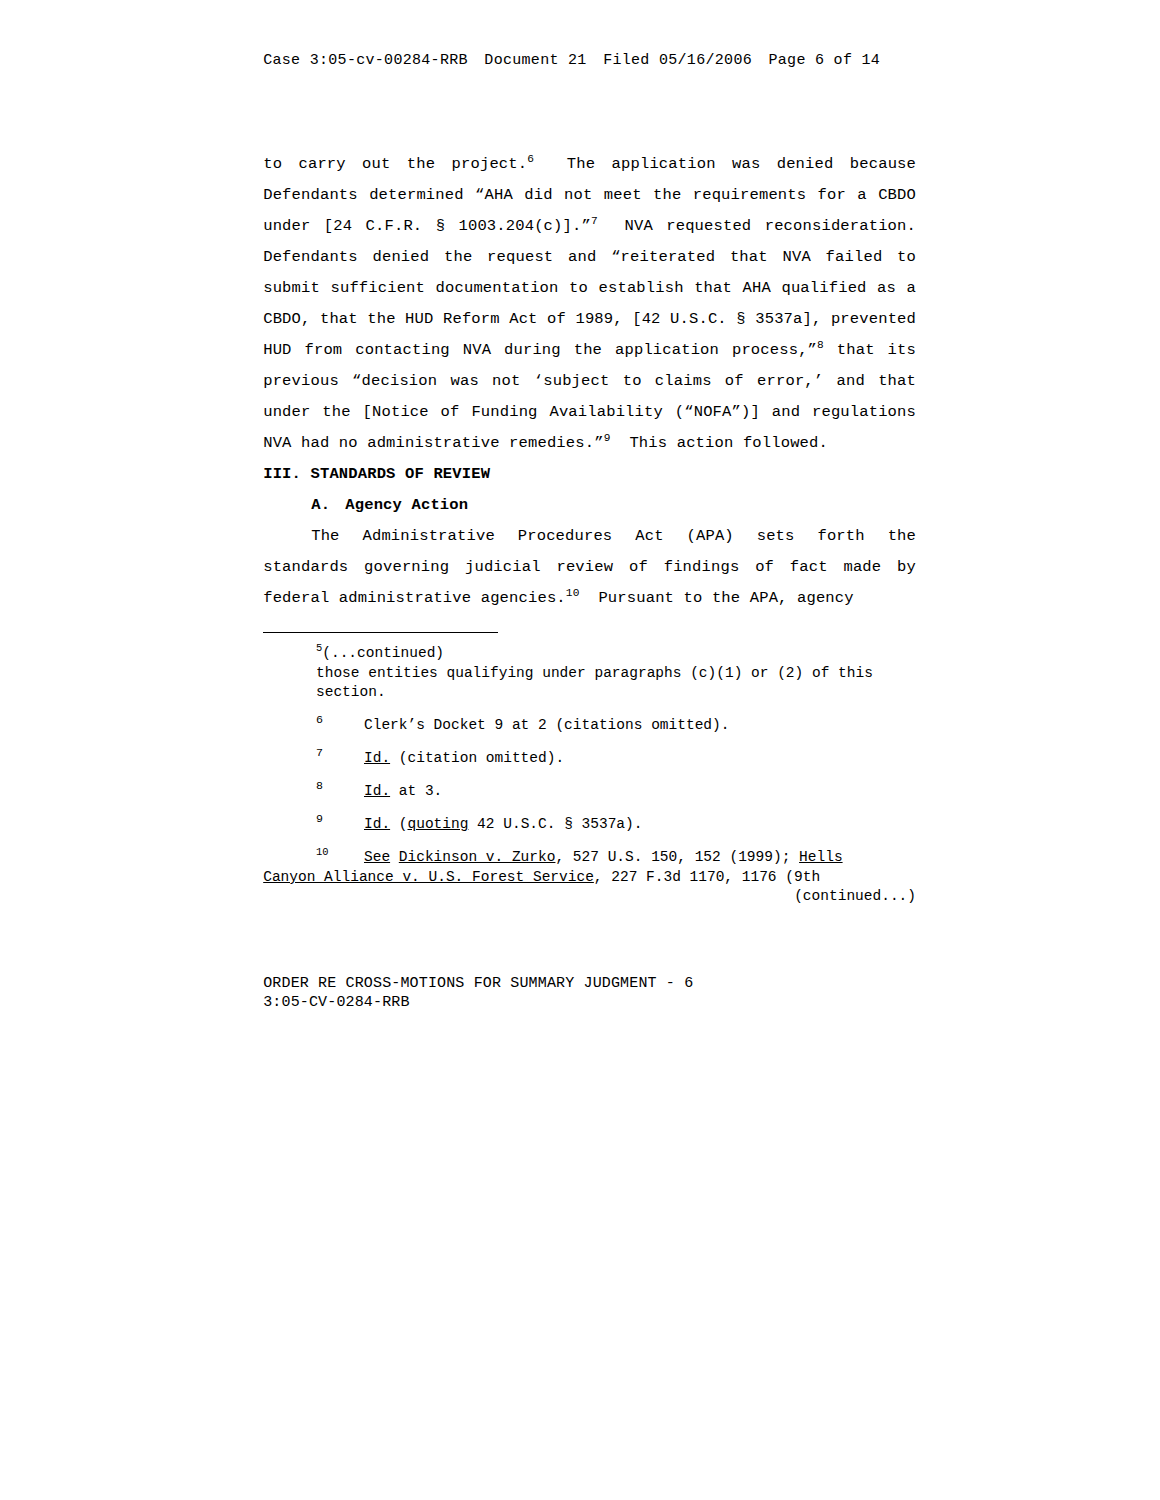Case 3:05-cv-00284-RRB Document 21 Filed 05/16/2006 Page 6 of 14
to carry out the project.6 The application was denied because Defendants determined “AHA did not meet the requirements for a CBDO under [24 C.F.R. § 1003.204(c)].”7 NVA requested reconsideration. Defendants denied the request and “reiterated that NVA failed to submit sufficient documentation to establish that AHA qualified as a CBDO, that the HUD Reform Act of 1989, [42 U.S.C. § 3537a], prevented HUD from contacting NVA during the application process,”8 that its previous “decision was not ‘subject to claims of error,’ and that under the [Notice of Funding Availability (“NOFA”)] and regulations NVA had no administrative remedies.”9 This action followed.
III. STANDARDS OF REVIEW
A. Agency Action
The Administrative Procedures Act (APA) sets forth the standards governing judicial review of findings of fact made by federal administrative agencies.10 Pursuant to the APA, agency
5(...continued) those entities qualifying under paragraphs (c)(1) or (2) of this section.
6 Clerk’s Docket 9 at 2 (citations omitted).
7 Id. (citation omitted).
8 Id. at 3.
9 Id. (quoting 42 U.S.C. § 3537a).
10 See Dickinson v. Zurko, 527 U.S. 150, 152 (1999); Hells Canyon Alliance v. U.S. Forest Service, 227 F.3d 1170, 1176 (9th
(continued...)
ORDER RE CROSS-MOTIONS FOR SUMMARY JUDGMENT - 6
3:05-CV-0284-RRB